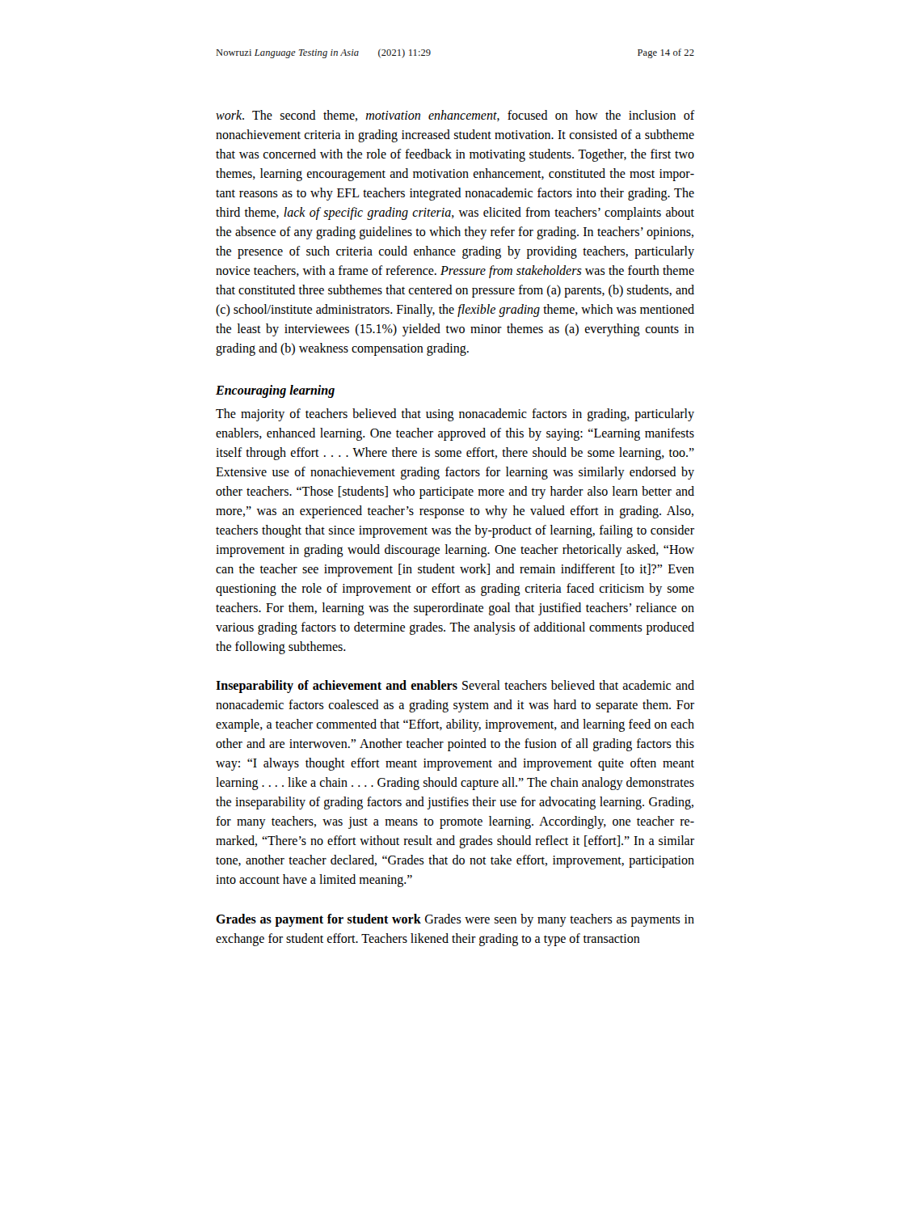Nowruzi Language Testing in Asia (2021) 11:29
Page 14 of 22
work. The second theme, motivation enhancement, focused on how the inclusion of nonachievement criteria in grading increased student motivation. It consisted of a subtheme that was concerned with the role of feedback in motivating students. Together, the first two themes, learning encouragement and motivation enhancement, constituted the most important reasons as to why EFL teachers integrated nonacademic factors into their grading. The third theme, lack of specific grading criteria, was elicited from teachers’ complaints about the absence of any grading guidelines to which they refer for grading. In teachers’ opinions, the presence of such criteria could enhance grading by providing teachers, particularly novice teachers, with a frame of reference. Pressure from stakeholders was the fourth theme that constituted three subthemes that centered on pressure from (a) parents, (b) students, and (c) school/institute administrators. Finally, the flexible grading theme, which was mentioned the least by interviewees (15.1%) yielded two minor themes as (a) everything counts in grading and (b) weakness compensation grading.
Encouraging learning
The majority of teachers believed that using nonacademic factors in grading, particularly enablers, enhanced learning. One teacher approved of this by saying: “Learning manifests itself through effort . . . . Where there is some effort, there should be some learning, too.” Extensive use of nonachievement grading factors for learning was similarly endorsed by other teachers. “Those [students] who participate more and try harder also learn better and more,” was an experienced teacher’s response to why he valued effort in grading. Also, teachers thought that since improvement was the by-product of learning, failing to consider improvement in grading would discourage learning. One teacher rhetorically asked, “How can the teacher see improvement [in student work] and remain indifferent [to it]?” Even questioning the role of improvement or effort as grading criteria faced criticism by some teachers. For them, learning was the superordinate goal that justified teachers’ reliance on various grading factors to determine grades. The analysis of additional comments produced the following subthemes.
Inseparability of achievement and enablers Several teachers believed that academic and nonacademic factors coalesced as a grading system and it was hard to separate them. For example, a teacher commented that “Effort, ability, improvement, and learning feed on each other and are interwoven.” Another teacher pointed to the fusion of all grading factors this way: “I always thought effort meant improvement and improvement quite often meant learning . . . . like a chain . . . . Grading should capture all.” The chain analogy demonstrates the inseparability of grading factors and justifies their use for advocating learning. Grading, for many teachers, was just a means to promote learning. Accordingly, one teacher remarked, “There’s no effort without result and grades should reflect it [effort].” In a similar tone, another teacher declared, “Grades that do not take effort, improvement, participation into account have a limited meaning.”
Grades as payment for student work Grades were seen by many teachers as payments in exchange for student effort. Teachers likened their grading to a type of transaction